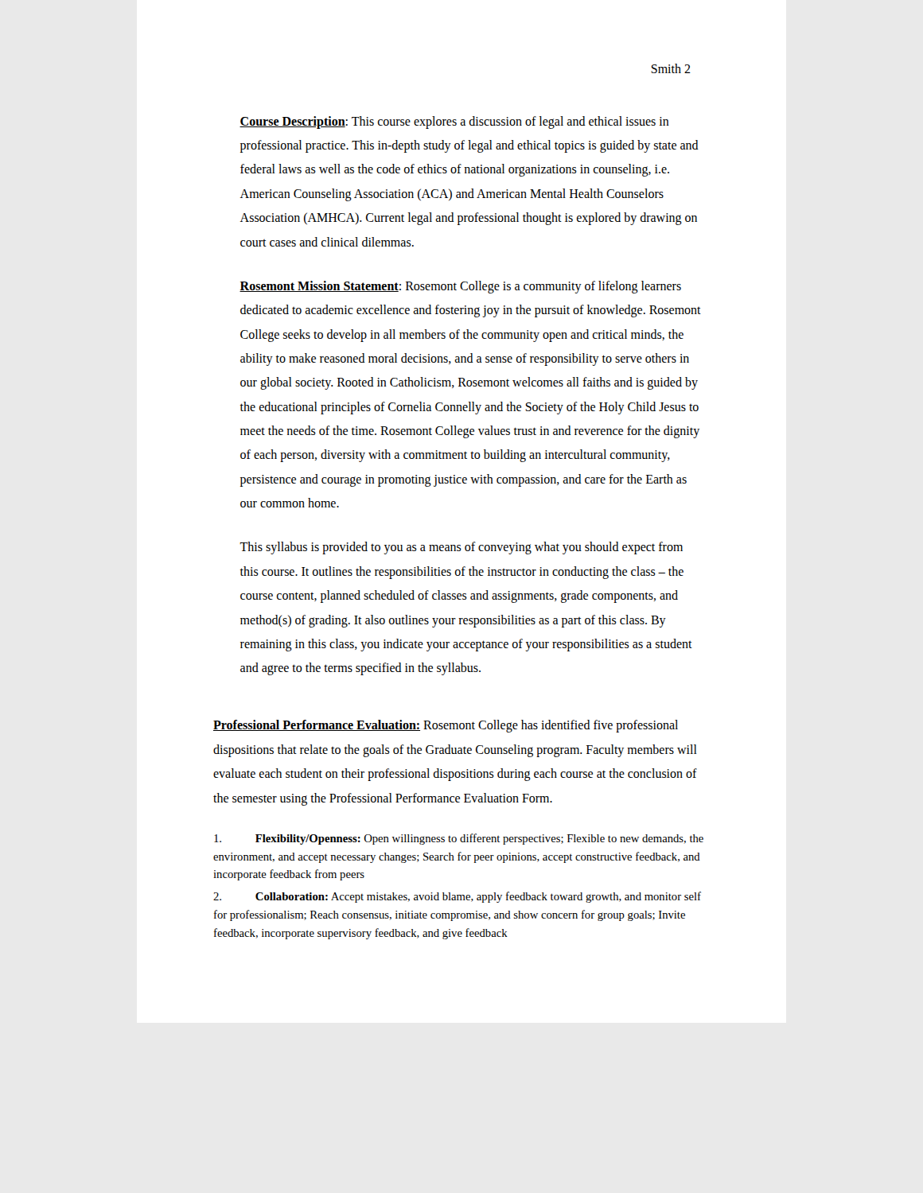Smith 2
Course Description: This course explores a discussion of legal and ethical issues in professional practice. This in-depth study of legal and ethical topics is guided by state and federal laws as well as the code of ethics of national organizations in counseling, i.e. American Counseling Association (ACA) and American Mental Health Counselors Association (AMHCA). Current legal and professional thought is explored by drawing on court cases and clinical dilemmas.
Rosemont Mission Statement: Rosemont College is a community of lifelong learners dedicated to academic excellence and fostering joy in the pursuit of knowledge. Rosemont College seeks to develop in all members of the community open and critical minds, the ability to make reasoned moral decisions, and a sense of responsibility to serve others in our global society. Rooted in Catholicism, Rosemont welcomes all faiths and is guided by the educational principles of Cornelia Connelly and the Society of the Holy Child Jesus to meet the needs of the time. Rosemont College values trust in and reverence for the dignity of each person, diversity with a commitment to building an intercultural community, persistence and courage in promoting justice with compassion, and care for the Earth as our common home.
This syllabus is provided to you as a means of conveying what you should expect from this course. It outlines the responsibilities of the instructor in conducting the class – the course content, planned scheduled of classes and assignments, grade components, and method(s) of grading. It also outlines your responsibilities as a part of this class. By remaining in this class, you indicate your acceptance of your responsibilities as a student and agree to the terms specified in the syllabus.
Professional Performance Evaluation: Rosemont College has identified five professional dispositions that relate to the goals of the Graduate Counseling program. Faculty members will evaluate each student on their professional dispositions during each course at the conclusion of the semester using the Professional Performance Evaluation Form.
1. Flexibility/Openness: Open willingness to different perspectives; Flexible to new demands, the environment, and accept necessary changes; Search for peer opinions, accept constructive feedback, and incorporate feedback from peers
2. Collaboration: Accept mistakes, avoid blame, apply feedback toward growth, and monitor self for professionalism; Reach consensus, initiate compromise, and show concern for group goals; Invite feedback, incorporate supervisory feedback, and give feedback